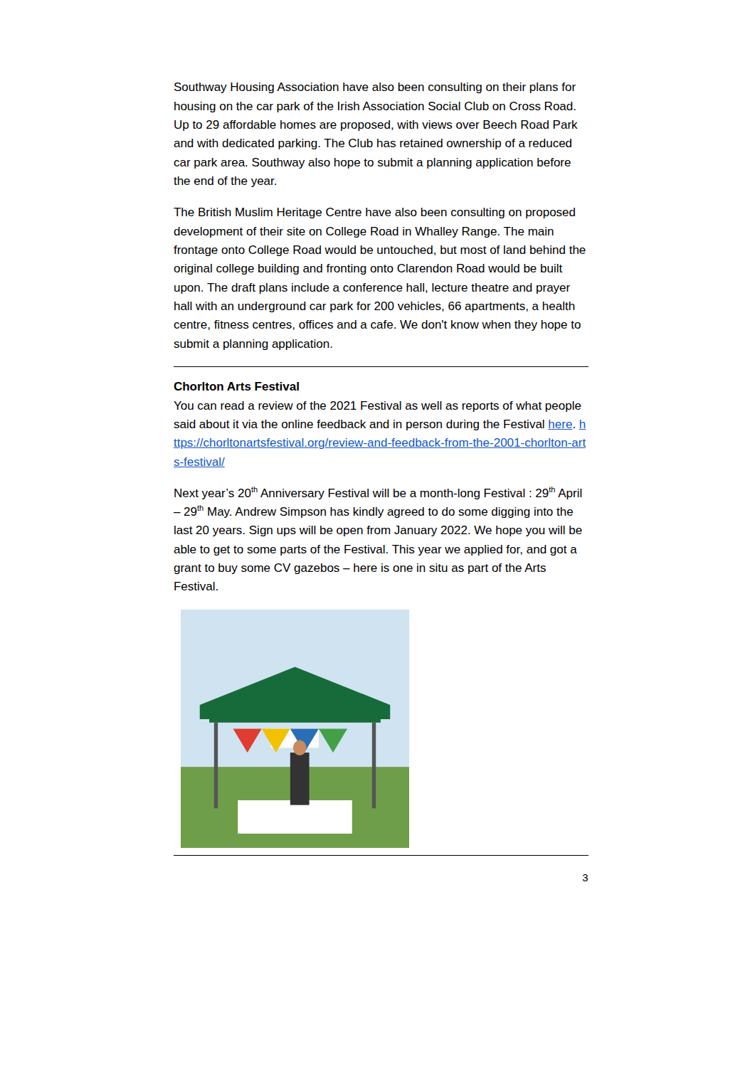Southway Housing Association have also been consulting on their plans for housing on the car park of the Irish Association Social Club on Cross Road. Up to 29 affordable homes are proposed, with views over Beech Road Park and with dedicated parking. The Club has retained ownership of a reduced car park area. Southway also hope to submit a planning application before the end of the year.
The British Muslim Heritage Centre have also been consulting on proposed development of their site on College Road in Whalley Range. The main frontage onto College Road would be untouched, but most of land behind the original college building and fronting onto Clarendon Road would be built upon. The draft plans include a conference hall, lecture theatre and prayer hall with an underground car park for 200 vehicles, 66 apartments, a health centre, fitness centres, offices and a cafe. We don't know when they hope to submit a planning application.
Chorlton Arts Festival
You can read a review of the 2021 Festival as well as reports of what people said about it via the online feedback and in person during the Festival here. https://chorltonartsfestival.org/review-and-feedback-from-the-2001-chorlton-arts-festival/
Next year’s 20th Anniversary Festival will be a month-long Festival : 29th April – 29th May. Andrew Simpson has kindly agreed to do some digging into the last 20 years. Sign ups will be open from January 2022. We hope you will be able to get to some parts of the Festival. This year we applied for, and got a grant to buy some CV gazebos – here is one in situ as part of the Arts Festival.
3